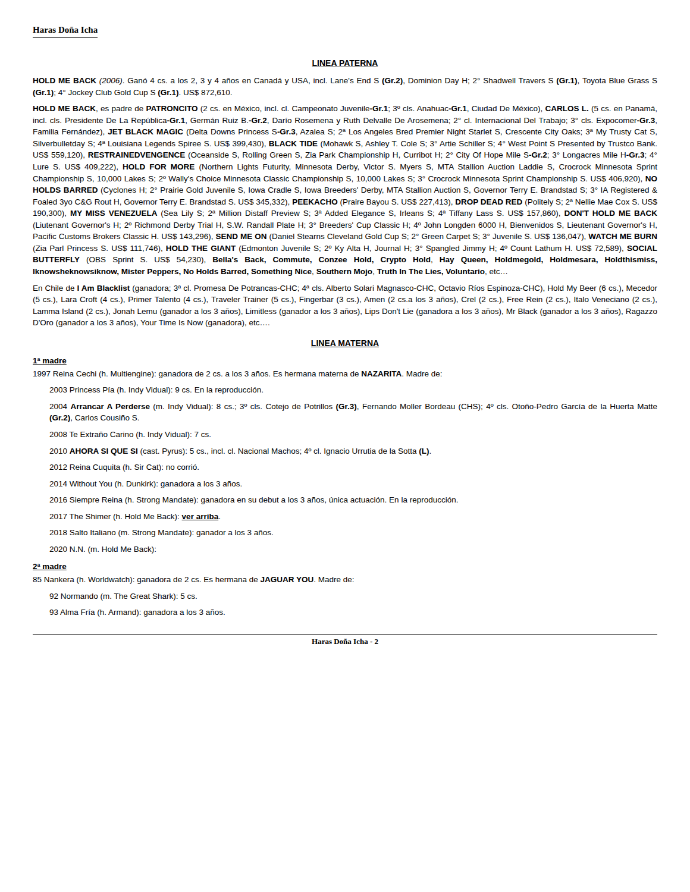Haras Doña Icha
LINEA PATERNA
HOLD ME BACK (2006). Ganó 4 cs. a los 2, 3 y 4 años en Canadá y USA, incl. Lane's End S (Gr.2), Dominion Day H; 2° Shadwell Travers S (Gr.1), Toyota Blue Grass S (Gr.1); 4° Jockey Club Gold Cup S (Gr.1). US$ 872,610.
HOLD ME BACK, es padre de PATRONCITO (2 cs. en México, incl. cl. Campeonato Juvenile-Gr.1; 3º cls. Anahuac-Gr.1, Ciudad De México), CARLOS L. (5 cs. en Panamá, incl. cls. Presidente De La República-Gr.1, Germán Ruiz B.-Gr.2, Darío Rosemena y Ruth Delvalle De Arosemena; 2° cl. Internacional Del Trabajo; 3° cls. Expocomer-Gr.3, Familia Fernández), JET BLACK MAGIC (Delta Downs Princess S-Gr.3, Azalea S; 2ª Los Angeles Bred Premier Night Starlet S, Crescente City Oaks; 3ª My Trusty Cat S, Silverbulletday S; 4ª Louisiana Legends Spiree S. US$ 399,430), BLACK TIDE (Mohawk S, Ashley T. Cole S; 3° Artie Schiller S; 4° West Point S Presented by Trustco Bank. US$ 559,120), RESTRAINEDVENGENCE (Oceanside S, Rolling Green S, Zia Park Championship H, Curribot H; 2° City Of Hope Mile S-Gr.2; 3° Longacres Mile H-Gr.3; 4° Lure S. US$ 409,222), HOLD FOR MORE (Northern Lights Futurity, Minnesota Derby, Victor S. Myers S, MTA Stallion Auction Laddie S, Crocrock Minnesota Sprint Championship S, 10,000 Lakes S; 2º Wally's Choice Minnesota Classic Championship S, 10,000 Lakes S; 3° Crocrock Minnesota Sprint Championship S. US$ 406,920), NO HOLDS BARRED (Cyclones H; 2° Prairie Gold Juvenile S, Iowa Cradle S, Iowa Breeders' Derby, MTA Stallion Auction S, Governor Terry E. Brandstad S; 3° IA Registered & Foaled 3yo C&G Rout H, Governor Terry E. Brandstad S. US$ 345,332), PEEKACHO (Praire Bayou S. US$ 227,413), DROP DEAD RED (Politely S; 2ª Nellie Mae Cox S. US$ 190,300), MY MISS VENEZUELA (Sea Lily S; 2ª Million Distaff Preview S; 3ª Added Elegance S, Irleans S; 4ª Tiffany Lass S. US$ 157,860), DON'T HOLD ME BACK (Liutenant Governor's H; 2º Richmond Derby Trial H, S.W. Randall Plate H; 3° Breeders' Cup Classic H; 4º John Longden 6000 H, Bienvenidos S, Lieutenant Governor's H, Pacific Customs Brokers Classic H. US$ 143,296), SEND ME ON (Daniel Stearns Cleveland Gold Cup S; 2° Green Carpet S; 3° Juvenile S. US$ 136,047), WATCH ME BURN (Zia Parl Princess S. US$ 111,746), HOLD THE GIANT (Edmonton Juvenile S; 2º Ky Alta H, Journal H; 3° Spangled Jimmy H; 4º Count Lathum H. US$ 72,589), SOCIAL BUTTERFLY (OBS Sprint S. US$ 54,230), Bella's Back, Commute, Conzee Hold, Crypto Hold, Hay Queen, Holdmegold, Holdmesara, Holdthismiss, Iknowsheknowsiknow, Mister Peppers, No Holds Barred, Something Nice, Southern Mojo, Truth In The Lies, Voluntario, etc…
En Chile de I Am Blacklist (ganadora; 3ª cl. Promesa De Potrancas-CHC; 4ª cls. Alberto Solari Magnasco-CHC, Octavio Ríos Espinoza-CHC), Hold My Beer (6 cs.), Mecedor (5 cs.), Lara Croft (4 cs.), Primer Talento (4 cs.), Traveler Trainer (5 cs.), Fingerbar (3 cs.), Amen (2 cs.a los 3 años), Crel (2 cs.), Free Rein (2 cs.), Italo Veneciano (2 cs.), Lamma Island (2 cs.), Jonah Lemu (ganador a los 3 años), Limitless (ganador a los 3 años), Lips Don't Lie (ganadora a los 3 años), Mr Black (ganador a los 3 años), Ragazzo D'Oro (ganador a los 3 años), Your Time Is Now (ganadora), etc….
LINEA MATERNA
1ª madre
1997 Reina Cechi (h. Multiengine): ganadora de 2 cs. a los 3 años. Es hermana materna de NAZARITA. Madre de:
2003 Princess Pía (h. Indy Vidual): 9 cs. En la reproducción.
2004 Arrancar A Perderse (m. Indy Vidual): 8 cs.; 3º cls. Cotejo de Potrillos (Gr.3), Fernando Moller Bordeau (CHS); 4º cls. Otoño-Pedro García de la Huerta Matte (Gr.2), Carlos Cousiño S.
2008 Te Extraño Carino (h. Indy Vidual): 7 cs.
2010 AHORA SI QUE SI (cast. Pyrus): 5 cs., incl. cl. Nacional Machos; 4º cl. Ignacio Urrutia de la Sotta (L).
2012 Reina Cuquita (h. Sir Cat): no corrió.
2014 Without You (h. Dunkirk): ganadora a los 3 años.
2016 Siempre Reina (h. Strong Mandate): ganadora en su debut a los 3 años, única actuación. En la reproducción.
2017 The Shimer (h. Hold Me Back): ver arriba.
2018 Salto Italiano (m. Strong Mandate): ganador a los 3 años.
2020 N.N. (m. Hold Me Back):
2ª madre
85 Nankera (h. Worldwatch): ganadora de 2 cs. Es hermana de JAGUAR YOU. Madre de:
92 Normando (m. The Great Shark): 5 cs.
93 Alma Fría (h. Armand): ganadora a los 3 años.
Haras Doña Icha - 2